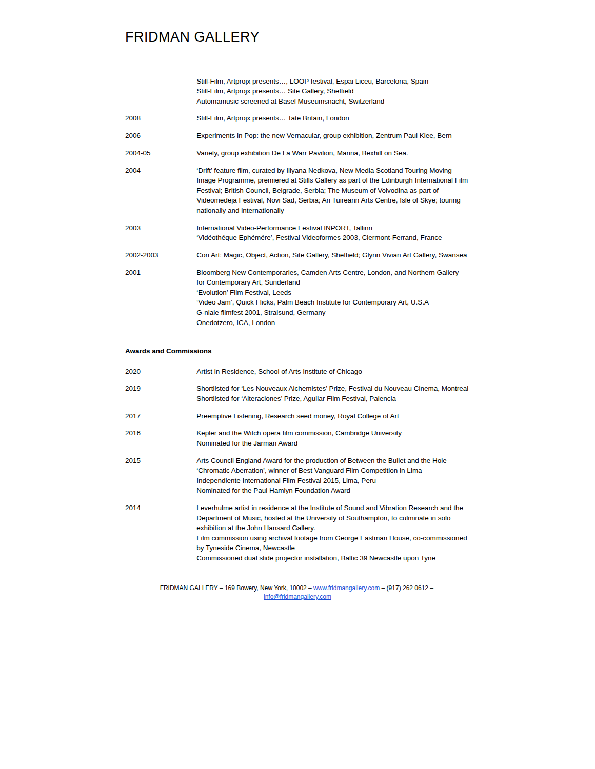FRIDMAN GALLERY
| | Still-Film, Artprojx presents…, LOOP festival, Espai Liceu, Barcelona, Spain Still-Film, Artprojx presents… Site Gallery, Sheffield Automamusic screened at Basel Museumsnacht, Switzerland |
| 2008 | Still-Film, Artprojx presents… Tate Britain, London |
| 2006 | Experiments in Pop: the new Vernacular, group exhibition, Zentrum Paul Klee, Bern |
| 2004-05 | Variety, group exhibition De La Warr Pavilion, Marina, Bexhill on Sea. |
| 2004 | ‘Drift’ feature film, curated by Iliyana Nedkova, New Media Scotland Touring Moving Image Programme, premiered at Stills Gallery as part of the Edinburgh International Film Festival; British Council, Belgrade, Serbia; The Museum of Voivodina as part of Videomedeja Festival, Novi Sad, Serbia; An Tuireann Arts Centre, Isle of Skye; touring nationally and internationally |
| 2003 | International Video-Performance Festival INPORT, Tallinn ‘Vidéothéque Ephémére’, Festival Videoformes 2003, Clermont-Ferrand, France |
| 2002-2003 | Con Art: Magic, Object, Action, Site Gallery, Sheffield; Glynn Vivian Art Gallery, Swansea |
| 2001 | Bloomberg New Contemporaries, Camden Arts Centre, London, and Northern Gallery for Contemporary Art, Sunderland ‘Evolution’ Film Festival, Leeds ‘Video Jam’, Quick Flicks, Palm Beach Institute for Contemporary Art, U.S.A G-niale filmfest 2001, Stralsund, Germany Onedotzero, ICA, London |
Awards and Commissions
| 2020 | Artist in Residence, School of Arts Institute of Chicago |
| 2019 | Shortlisted for ‘Les Nouveaux Alchemistes’ Prize, Festival du Nouveau Cinema, Montreal Shortlisted for ‘Alteraciones’ Prize, Aguilar Film Festival, Palencia |
| 2017 | Preemptive Listening, Research seed money, Royal College of Art |
| 2016 | Kepler and the Witch opera film commission, Cambridge University Nominated for the Jarman Award |
| 2015 | Arts Council England Award for the production of Between the Bullet and the Hole ‘Chromatic Aberration’, winner of Best Vanguard Film Competition in Lima Independiente International Film Festival 2015, Lima, Peru Nominated for the Paul Hamlyn Foundation Award |
| 2014 | Leverhulme artist in residence at the Institute of Sound and Vibration Research and the Department of Music, hosted at the University of Southampton, to culminate in solo exhibition at the John Hansard Gallery. Film commission using archival footage from George Eastman House, co-commissioned by Tyneside Cinema, Newcastle Commissioned dual slide projector installation, Baltic 39 Newcastle upon Tyne |
FRIDMAN GALLERY – 169 Bowery, New York, 10002 – www.fridmangallery.com – (917) 262 0612 – info@fridmangallery.com